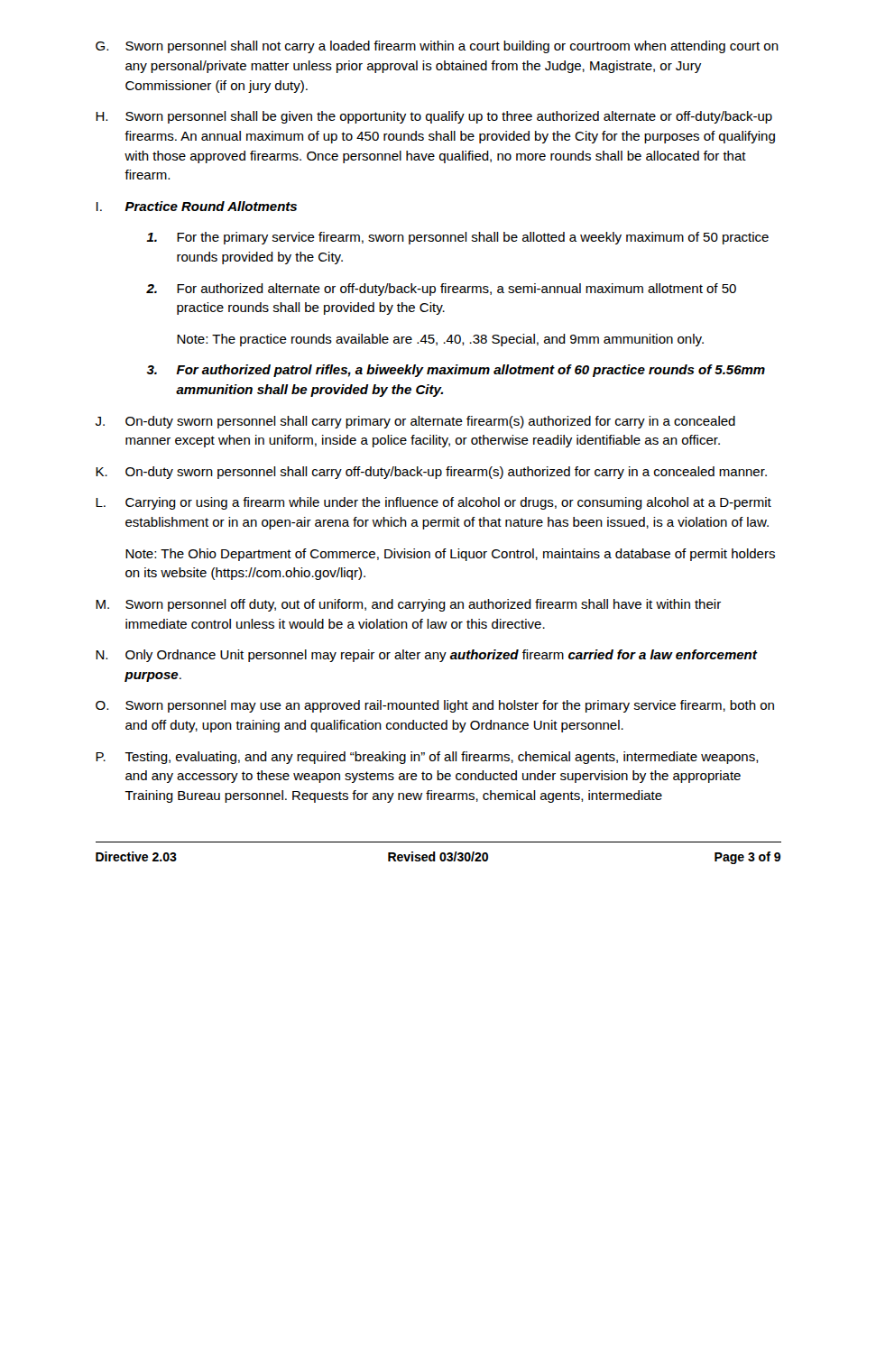G. Sworn personnel shall not carry a loaded firearm within a court building or courtroom when attending court on any personal/private matter unless prior approval is obtained from the Judge, Magistrate, or Jury Commissioner (if on jury duty).
H. Sworn personnel shall be given the opportunity to qualify up to three authorized alternate or off-duty/back-up firearms. An annual maximum of up to 450 rounds shall be provided by the City for the purposes of qualifying with those approved firearms. Once personnel have qualified, no more rounds shall be allocated for that firearm.
I. Practice Round Allotments
1. For the primary service firearm, sworn personnel shall be allotted a weekly maximum of 50 practice rounds provided by the City.
2. For authorized alternate or off-duty/back-up firearms, a semi-annual maximum allotment of 50 practice rounds shall be provided by the City.
Note: The practice rounds available are .45, .40, .38 Special, and 9mm ammunition only.
3. For authorized patrol rifles, a biweekly maximum allotment of 60 practice rounds of 5.56mm ammunition shall be provided by the City.
J. On-duty sworn personnel shall carry primary or alternate firearm(s) authorized for carry in a concealed manner except when in uniform, inside a police facility, or otherwise readily identifiable as an officer.
K. On-duty sworn personnel shall carry off-duty/back-up firearm(s) authorized for carry in a concealed manner.
L. Carrying or using a firearm while under the influence of alcohol or drugs, or consuming alcohol at a D-permit establishment or in an open-air arena for which a permit of that nature has been issued, is a violation of law.
Note: The Ohio Department of Commerce, Division of Liquor Control, maintains a database of permit holders on its website (https://com.ohio.gov/liqr).
M. Sworn personnel off duty, out of uniform, and carrying an authorized firearm shall have it within their immediate control unless it would be a violation of law or this directive.
N. Only Ordnance Unit personnel may repair or alter any authorized firearm carried for a law enforcement purpose.
O. Sworn personnel may use an approved rail-mounted light and holster for the primary service firearm, both on and off duty, upon training and qualification conducted by Ordnance Unit personnel.
P. Testing, evaluating, and any required “breaking in” of all firearms, chemical agents, intermediate weapons, and any accessory to these weapon systems are to be conducted under supervision by the appropriate Training Bureau personnel. Requests for any new firearms, chemical agents, intermediate
Directive 2.03 Revised 03/30/20 Page 3 of 9